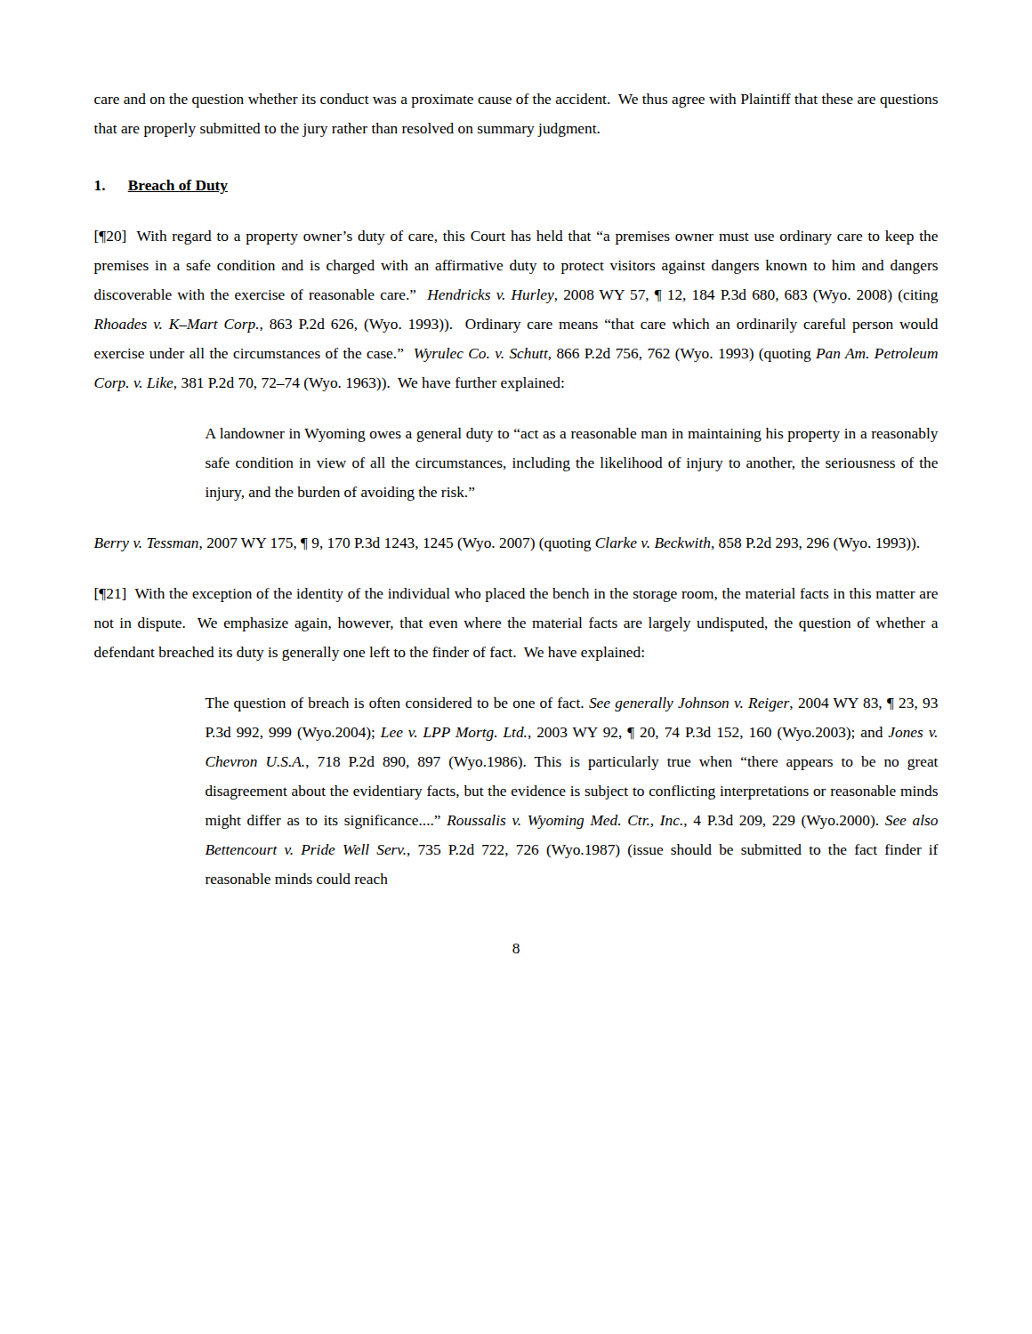care and on the question whether its conduct was a proximate cause of the accident. We thus agree with Plaintiff that these are questions that are properly submitted to the jury rather than resolved on summary judgment.
1. Breach of Duty
[¶20] With regard to a property owner’s duty of care, this Court has held that “a premises owner must use ordinary care to keep the premises in a safe condition and is charged with an affirmative duty to protect visitors against dangers known to him and dangers discoverable with the exercise of reasonable care.” Hendricks v. Hurley, 2008 WY 57, ¶ 12, 184 P.3d 680, 683 (Wyo. 2008) (citing Rhoades v. K–Mart Corp., 863 P.2d 626, (Wyo. 1993)). Ordinary care means “that care which an ordinarily careful person would exercise under all the circumstances of the case.” Wyrulec Co. v. Schutt, 866 P.2d 756, 762 (Wyo. 1993) (quoting Pan Am. Petroleum Corp. v. Like, 381 P.2d 70, 72–74 (Wyo. 1963)). We have further explained:
A landowner in Wyoming owes a general duty to “act as a reasonable man in maintaining his property in a reasonably safe condition in view of all the circumstances, including the likelihood of injury to another, the seriousness of the injury, and the burden of avoiding the risk.”
Berry v. Tessman, 2007 WY 175, ¶ 9, 170 P.3d 1243, 1245 (Wyo. 2007) (quoting Clarke v. Beckwith, 858 P.2d 293, 296 (Wyo. 1993)).
[¶21] With the exception of the identity of the individual who placed the bench in the storage room, the material facts in this matter are not in dispute. We emphasize again, however, that even where the material facts are largely undisputed, the question of whether a defendant breached its duty is generally one left to the finder of fact. We have explained:
The question of breach is often considered to be one of fact. See generally Johnson v. Reiger, 2004 WY 83, ¶ 23, 93 P.3d 992, 999 (Wyo.2004); Lee v. LPP Mortg. Ltd., 2003 WY 92, ¶ 20, 74 P.3d 152, 160 (Wyo.2003); and Jones v. Chevron U.S.A., 718 P.2d 890, 897 (Wyo.1986). This is particularly true when “there appears to be no great disagreement about the evidentiary facts, but the evidence is subject to conflicting interpretations or reasonable minds might differ as to its significance....” Roussalis v. Wyoming Med. Ctr., Inc., 4 P.3d 209, 229 (Wyo.2000). See also Bettencourt v. Pride Well Serv., 735 P.2d 722, 726 (Wyo.1987) (issue should be submitted to the fact finder if reasonable minds could reach
8